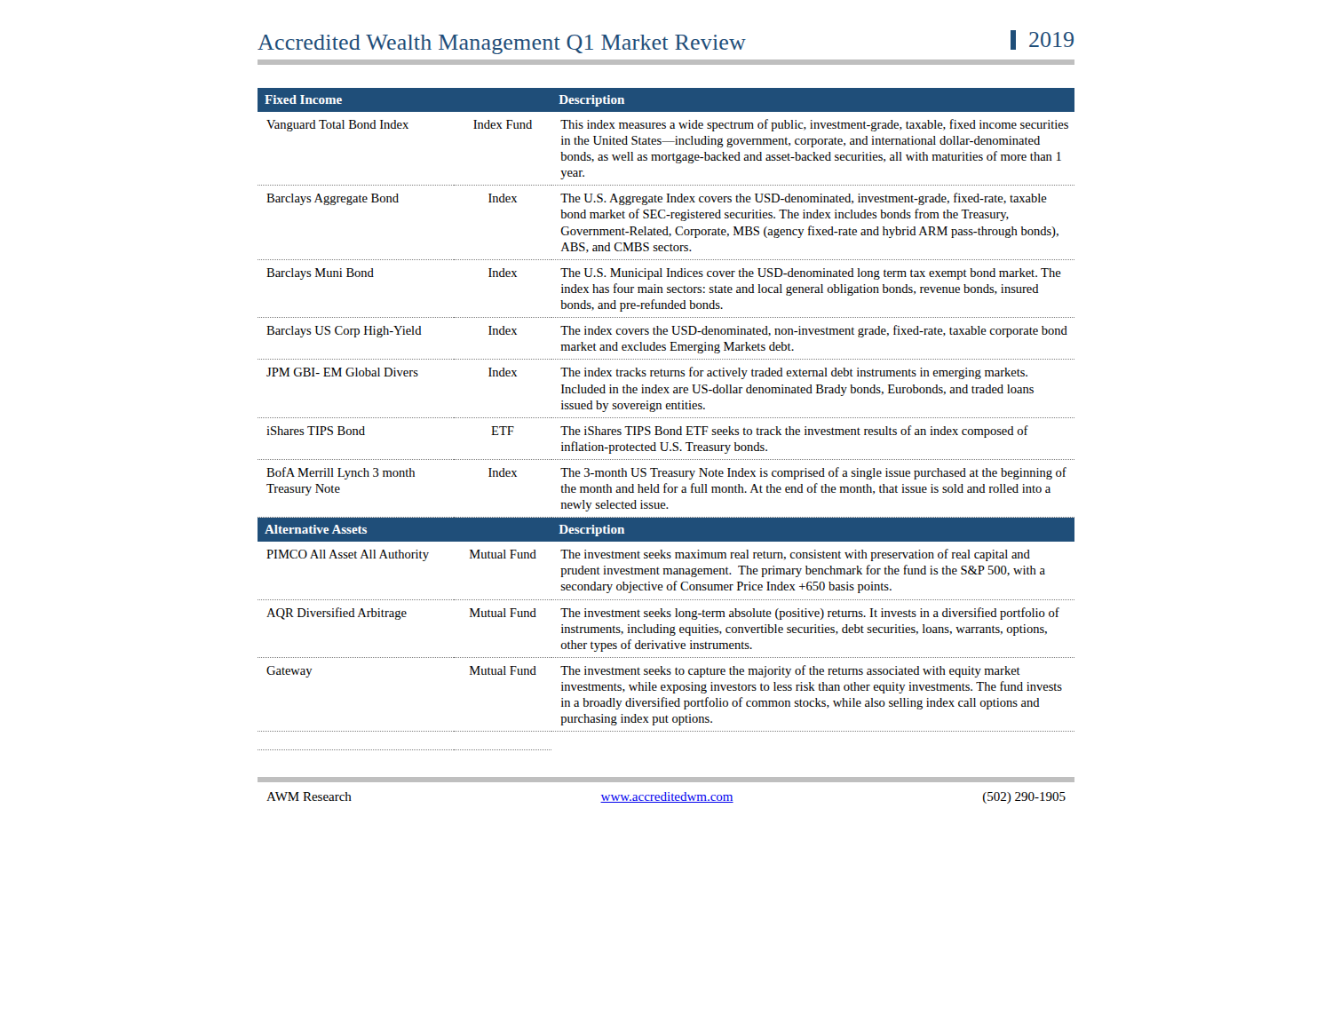Accredited Wealth Management Q1 Market Review
2019
| Fixed Income | Description |
| --- | --- |
| Vanguard Total Bond Index | Index Fund | This index measures a wide spectrum of public, investment-grade, taxable, fixed income securities in the United States—including government, corporate, and international dollar-denominated bonds, as well as mortgage-backed and asset-backed securities, all with maturities of more than 1 year. |
| Barclays Aggregate Bond | Index | The U.S. Aggregate Index covers the USD-denominated, investment-grade, fixed-rate, taxable bond market of SEC-registered securities. The index includes bonds from the Treasury, Government-Related, Corporate, MBS (agency fixed-rate and hybrid ARM pass-through bonds), ABS, and CMBS sectors. |
| Barclays Muni Bond | Index | The U.S. Municipal Indices cover the USD-denominated long term tax exempt bond market. The index has four main sectors: state and local general obligation bonds, revenue bonds, insured bonds, and pre-refunded bonds. |
| Barclays US Corp High-Yield | Index | The index covers the USD-denominated, non-investment grade, fixed-rate, taxable corporate bond market and excludes Emerging Markets debt. |
| JPM GBI- EM Global Divers | Index | The index tracks returns for actively traded external debt instruments in emerging markets. Included in the index are US-dollar denominated Brady bonds, Eurobonds, and traded loans issued by sovereign entities. |
| iShares TIPS Bond | ETF | The iShares TIPS Bond ETF seeks to track the investment results of an index composed of inflation-protected U.S. Treasury bonds. |
| BofA Merrill Lynch 3 month Treasury Note | Index | The 3-month US Treasury Note Index is comprised of a single issue purchased at the beginning of the month and held for a full month. At the end of the month, that issue is sold and rolled into a newly selected issue. |
| Alternative Assets | Description |
| PIMCO All Asset All Authority | Mutual Fund | The investment seeks maximum real return, consistent with preservation of real capital and prudent investment management. The primary benchmark for the fund is the S&P 500, with a secondary objective of Consumer Price Index +650 basis points. |
| AQR Diversified Arbitrage | Mutual Fund | The investment seeks long-term absolute (positive) returns. It invests in a diversified portfolio of instruments, including equities, convertible securities, debt securities, loans, warrants, options, other types of derivative instruments. |
| Gateway | Mutual Fund | The investment seeks to capture the majority of the returns associated with equity market investments, while exposing investors to less risk than other equity investments. The fund invests in a broadly diversified portfolio of common stocks, while also selling index call options and purchasing index put options. |
AWM Research www.accreditedwm.com (502) 290-1905